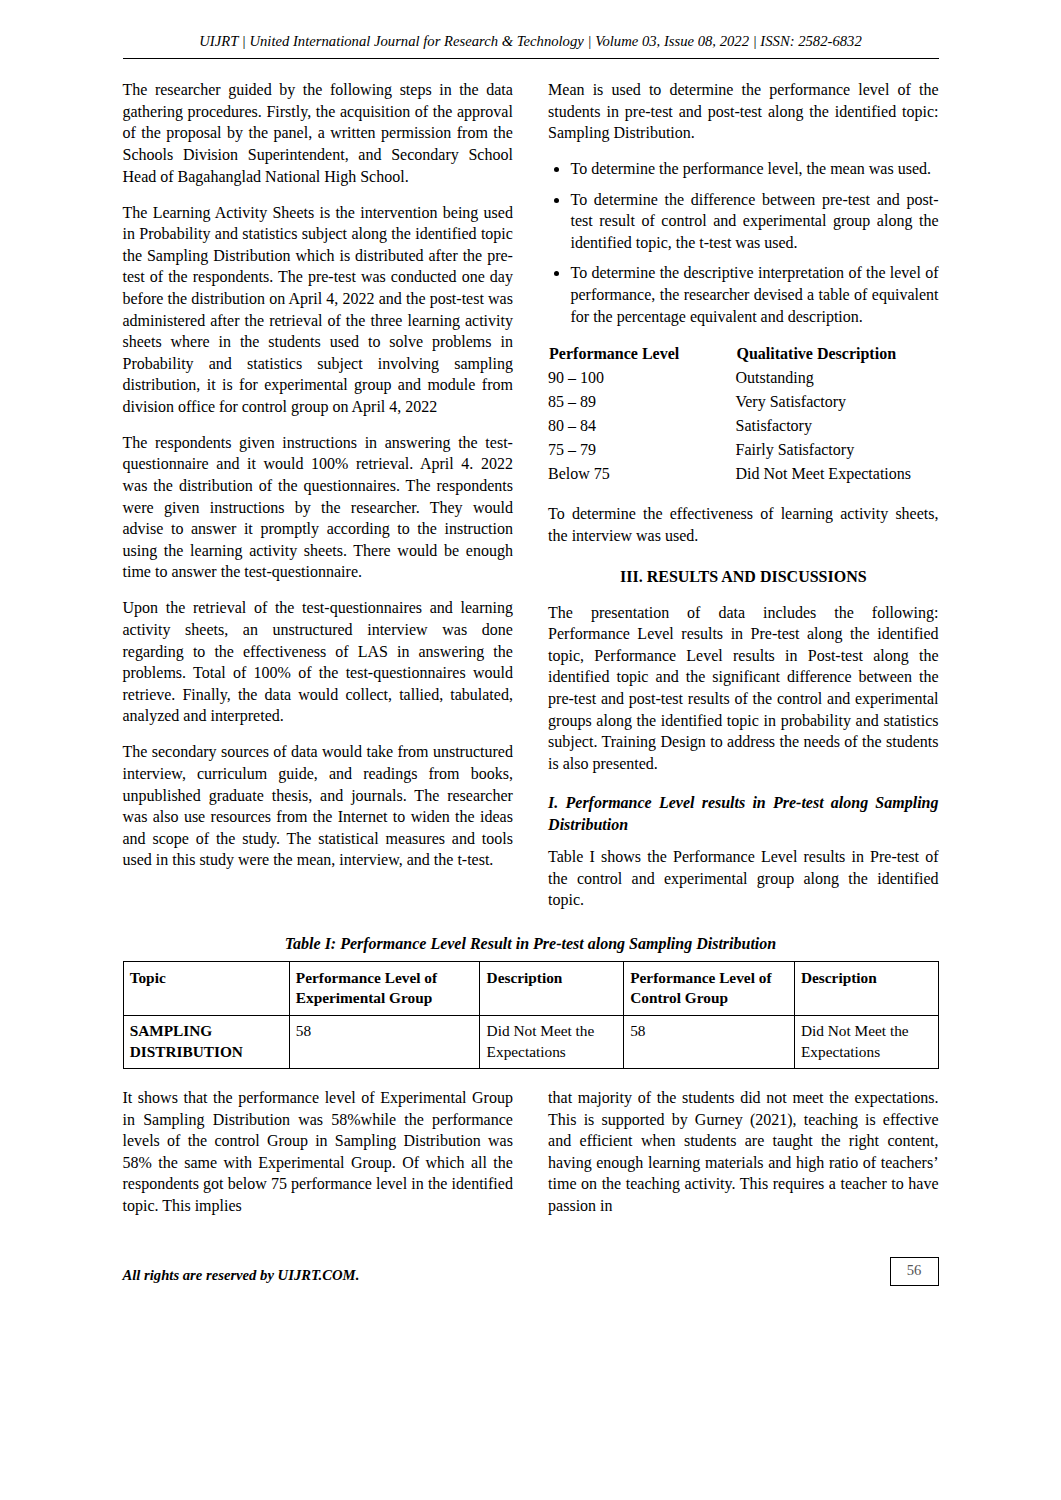UIJRT | United International Journal for Research & Technology | Volume 03, Issue 08, 2022 | ISSN: 2582-6832
The researcher guided by the following steps in the data gathering procedures. Firstly, the acquisition of the approval of the proposal by the panel, a written permission from the Schools Division Superintendent, and Secondary School Head of Bagahanglad National High School.
The Learning Activity Sheets is the intervention being used in Probability and statistics subject along the identified topic the Sampling Distribution which is distributed after the pre-test of the respondents. The pre-test was conducted one day before the distribution on April 4, 2022 and the post-test was administered after the retrieval of the three learning activity sheets where in the students used to solve problems in Probability and statistics subject involving sampling distribution, it is for experimental group and module from division office for control group on April 4, 2022
The respondents given instructions in answering the test-questionnaire and it would 100% retrieval. April 4. 2022 was the distribution of the questionnaires. The respondents were given instructions by the researcher. They would advise to answer it promptly according to the instruction using the learning activity sheets. There would be enough time to answer the test-questionnaire.
Upon the retrieval of the test-questionnaires and learning activity sheets, an unstructured interview was done regarding to the effectiveness of LAS in answering the problems. Total of 100% of the test-questionnaires would retrieve. Finally, the data would collect, tallied, tabulated, analyzed and interpreted.
The secondary sources of data would take from unstructured interview, curriculum guide, and readings from books, unpublished graduate thesis, and journals. The researcher was also use resources from the Internet to widen the ideas and scope of the study. The statistical measures and tools used in this study were the mean, interview, and the t-test.
Mean is used to determine the performance level of the students in pre-test and post-test along the identified topic: Sampling Distribution.
To determine the performance level, the mean was used.
To determine the difference between pre-test and post-test result of control and experimental group along the identified topic, the t-test was used.
To determine the descriptive interpretation of the level of performance, the researcher devised a table of equivalent for the percentage equivalent and description.
| Performance Level | Qualitative Description |
| --- | --- |
| 90 – 100 | Outstanding |
| 85 – 89 | Very Satisfactory |
| 80 – 84 | Satisfactory |
| 75 – 79 | Fairly Satisfactory |
| Below 75 | Did Not Meet Expectations |
To determine the effectiveness of learning activity sheets, the interview was used.
III. RESULTS AND DISCUSSIONS
The presentation of data includes the following: Performance Level results in Pre-test along the identified topic, Performance Level results in Post-test along the identified topic and the significant difference between the pre-test and post-test results of the control and experimental groups along the identified topic in probability and statistics subject. Training Design to address the needs of the students is also presented.
I. Performance Level results in Pre-test along Sampling Distribution
Table I shows the Performance Level results in Pre-test of the control and experimental group along the identified topic.
Table I: Performance Level Result in Pre-test along Sampling Distribution
| Topic | Performance Level of Experimental Group | Description | Performance Level of Control Group | Description |
| --- | --- | --- | --- | --- |
| SAMPLING DISTRIBUTION | 58 | Did Not Meet the Expectations | 58 | Did Not Meet the Expectations |
It shows that the performance level of Experimental Group in Sampling Distribution was 58%while the performance levels of the control Group in Sampling Distribution was 58% the same with Experimental Group. Of which all the respondents got below 75 performance level in the identified topic. This implies
that majority of the students did not meet the expectations. This is supported by Gurney (2021), teaching is effective and efficient when students are taught the right content, having enough learning materials and high ratio of teachers’ time on the teaching activity. This requires a teacher to have passion in
All rights are reserved by UIJRT.COM.
56